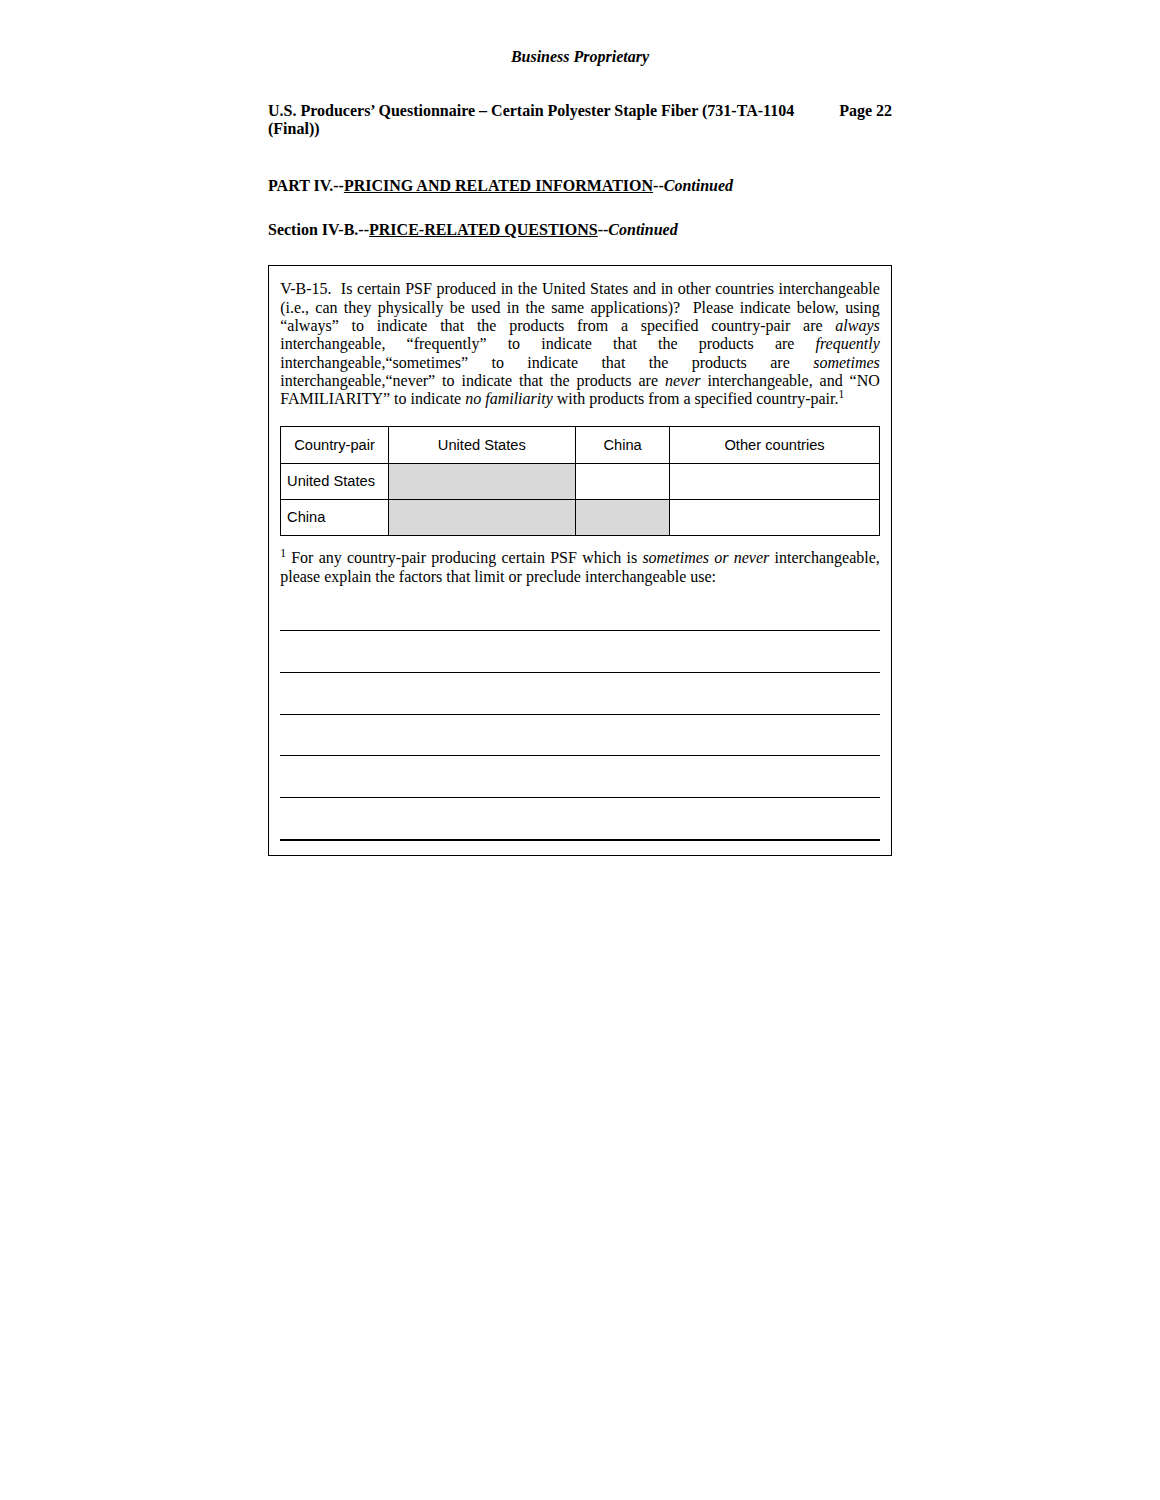Business Proprietary
U.S. Producers’ Questionnaire – Certain Polyester Staple Fiber (731-TA-1104 (Final))
Page 22
PART IV.--PRICING AND RELATED INFORMATION--Continued
Section IV-B.--PRICE-RELATED QUESTIONS--Continued
V-B-15. Is certain PSF produced in the United States and in other countries interchangeable (i.e., can they physically be used in the same applications)? Please indicate below, using “always” to indicate that the products from a specified country-pair are always interchangeable, “frequently” to indicate that the products are frequently interchangeable,“sometimes” to indicate that the products are sometimes interchangeable,“never” to indicate that the products are never interchangeable, and “NO FAMILIARITY” to indicate no familiarity with products from a specified country-pair.1
| Country-pair | United States | China | Other countries |
| --- | --- | --- | --- |
| United States | | | |
| China | | | |
1 For any country-pair producing certain PSF which is sometimes or never interchangeable, please explain the factors that limit or preclude interchangeable use: